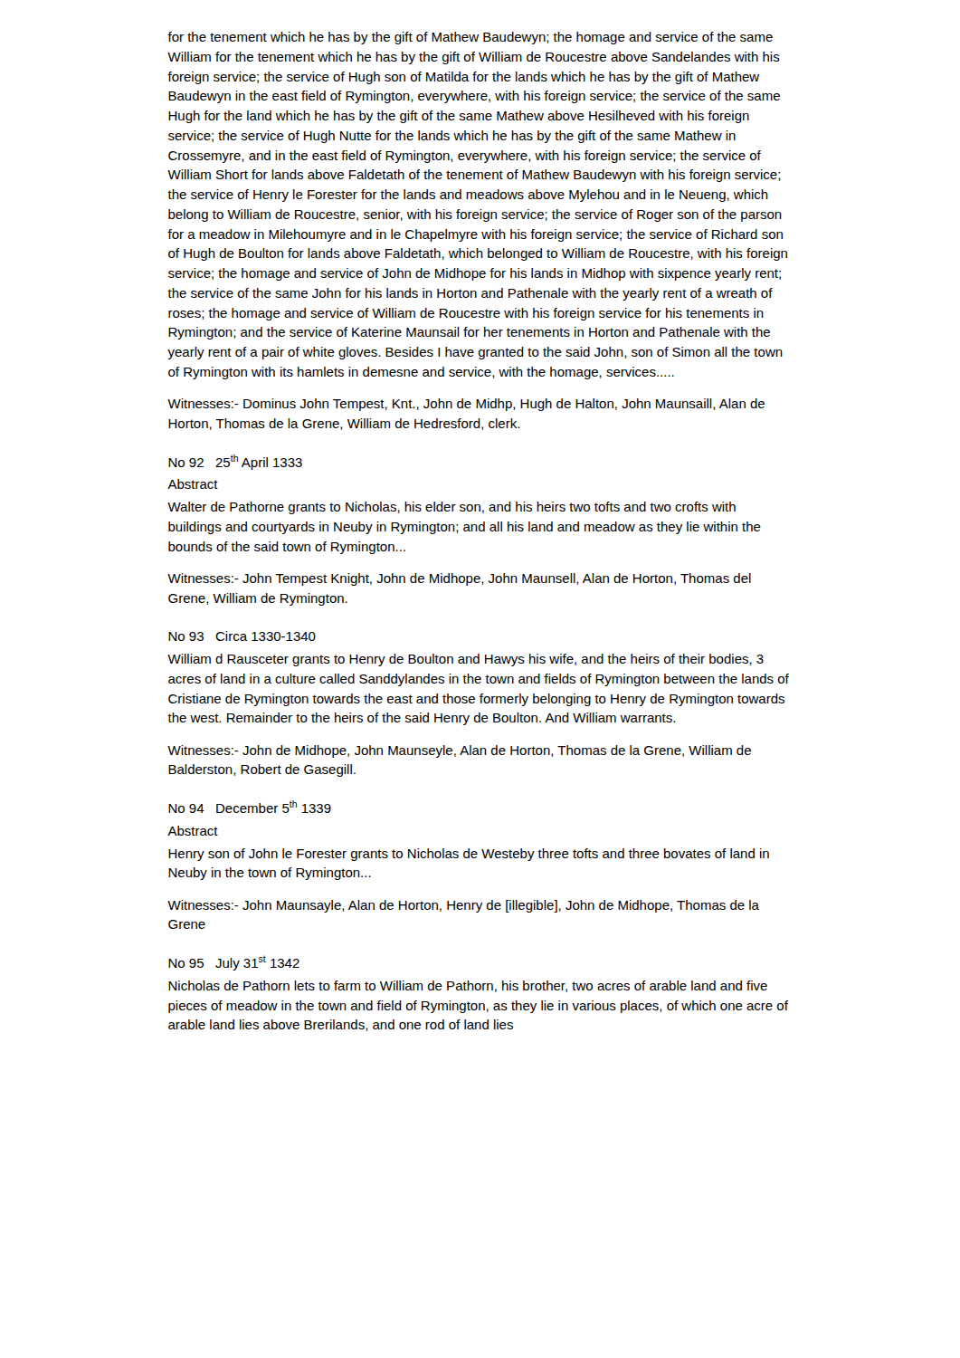for the tenement which he has by the gift of Mathew Baudewyn; the homage and service of the same William for the tenement which he has by the gift of William de Roucestre above Sandelandes with his foreign service; the service of Hugh son of Matilda for the lands which he has by the gift of Mathew Baudewyn in the east field of Rymington, everywhere, with his foreign service; the service of the same Hugh for the land which he has by the gift of the same Mathew above Hesilheved with his foreign service; the service of Hugh Nutte for the lands which he has by the gift of the same Mathew in Crossemyre, and in the east field of Rymington, everywhere, with his foreign service; the service of William Short for lands above Faldetath of the tenement of Mathew Baudewyn with his foreign service; the service of Henry le Forester for the lands and meadows above Mylehou and in le Neueng, which belong to William de Roucestre, senior, with his foreign service; the service of Roger son of the parson for a meadow in Milehoumyre and in le Chapelmyre with his foreign service; the service of Richard son of Hugh de Boulton for lands above Faldetath, which belonged to William de Roucestre, with his foreign service; the homage and service of John de Midhope for his lands in Midhop with sixpence yearly rent; the service of the same John for his lands in Horton and Pathenale with the yearly rent of a wreath of roses; the homage and service of William de Roucestre with his foreign service for his tenements in Rymington; and the service of Katerine Maunsail for her tenements in Horton and Pathenale with the yearly rent of a pair of white gloves. Besides I have granted to the said John, son of Simon all the town of Rymington with its hamlets in demesne and service, with the homage, services.....
Witnesses:- Dominus John Tempest, Knt., John de Midhp, Hugh de Halton, John Maunsaill, Alan de Horton, Thomas de la Grene, William de Hedresford, clerk.
No 92 25th April 1333
Abstract
Walter de Pathorne grants to Nicholas, his elder son, and his heirs two tofts and two crofts with buildings and courtyards in Neuby in Rymington; and all his land and meadow as they lie within the bounds of the said town of Rymington...
Witnesses:- John Tempest Knight, John de Midhope, John Maunsell, Alan de Horton, Thomas del Grene, William de Rymington.
No 93 Circa 1330-1340
William d Rausceter grants to Henry de Boulton and Hawys his wife, and the heirs of their bodies, 3 acres of land in a culture called Sanddylandes in the town and fields of Rymington between the lands of Cristiane de Rymington towards the east and those formerly belonging to Henry de Rymington towards the west. Remainder to the heirs of the said Henry de Boulton. And William warrants.
Witnesses:- John de Midhope, John Maunseyle, Alan de Horton, Thomas de la Grene, William de Balderston, Robert de Gasegill.
No 94 December 5th 1339
Abstract
Henry son of John le Forester grants to Nicholas de Westeby three tofts and three bovates of land in Neuby in the town of Rymington...
Witnesses:- John Maunsayle, Alan de Horton, Henry de [illegible], John de Midhope, Thomas de la Grene
No 95 July 31st 1342
Nicholas de Pathorn lets to farm to William de Pathorn, his brother, two acres of arable land and five pieces of meadow in the town and field of Rymington, as they lie in various places, of which one acre of arable land lies above Brerilands, and one rod of land lies